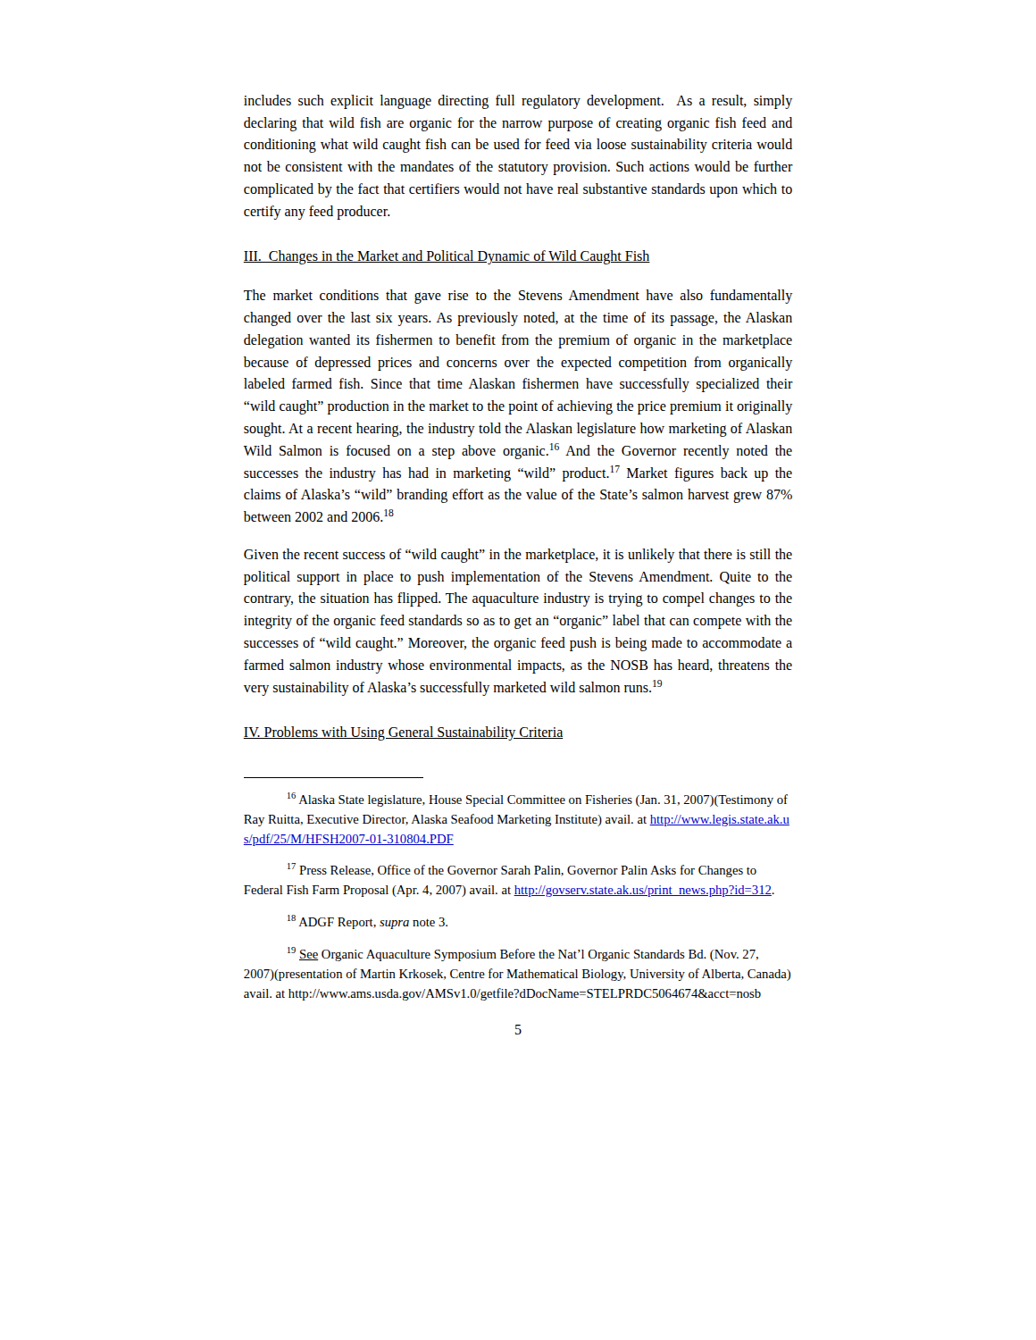includes such explicit language directing full regulatory development. As a result, simply declaring that wild fish are organic for the narrow purpose of creating organic fish feed and conditioning what wild caught fish can be used for feed via loose sustainability criteria would not be consistent with the mandates of the statutory provision. Such actions would be further complicated by the fact that certifiers would not have real substantive standards upon which to certify any feed producer.
III. Changes in the Market and Political Dynamic of Wild Caught Fish
The market conditions that gave rise to the Stevens Amendment have also fundamentally changed over the last six years. As previously noted, at the time of its passage, the Alaskan delegation wanted its fishermen to benefit from the premium of organic in the marketplace because of depressed prices and concerns over the expected competition from organically labeled farmed fish. Since that time Alaskan fishermen have successfully specialized their “wild caught” production in the market to the point of achieving the price premium it originally sought. At a recent hearing, the industry told the Alaskan legislature how marketing of Alaskan Wild Salmon is focused on a step above organic.16 And the Governor recently noted the successes the industry has had in marketing “wild” product.17 Market figures back up the claims of Alaska’s “wild” branding effort as the value of the State’s salmon harvest grew 87% between 2002 and 2006.18
Given the recent success of “wild caught” in the marketplace, it is unlikely that there is still the political support in place to push implementation of the Stevens Amendment. Quite to the contrary, the situation has flipped. The aquaculture industry is trying to compel changes to the integrity of the organic feed standards so as to get an “organic” label that can compete with the successes of “wild caught.” Moreover, the organic feed push is being made to accommodate a farmed salmon industry whose environmental impacts, as the NOSB has heard, threatens the very sustainability of Alaska’s successfully marketed wild salmon runs.19
IV. Problems with Using General Sustainability Criteria
16 Alaska State legislature, House Special Committee on Fisheries (Jan. 31, 2007)(Testimony of Ray Ruitta, Executive Director, Alaska Seafood Marketing Institute) avail. at http://www.legis.state.ak.us/pdf/25/M/HFSH2007-01-310804.PDF
17 Press Release, Office of the Governor Sarah Palin, Governor Palin Asks for Changes to Federal Fish Farm Proposal (Apr. 4, 2007) avail. at http://govserv.state.ak.us/print_news.php?id=312.
18 ADGF Report, supra note 3.
19 See Organic Aquaculture Symposium Before the Nat’l Organic Standards Bd. (Nov. 27, 2007)(presentation of Martin Krkosek, Centre for Mathematical Biology, University of Alberta, Canada) avail. at http://www.ams.usda.gov/AMSv1.0/getfile?dDocName=STELPRDC5064674&acct=nosb
5